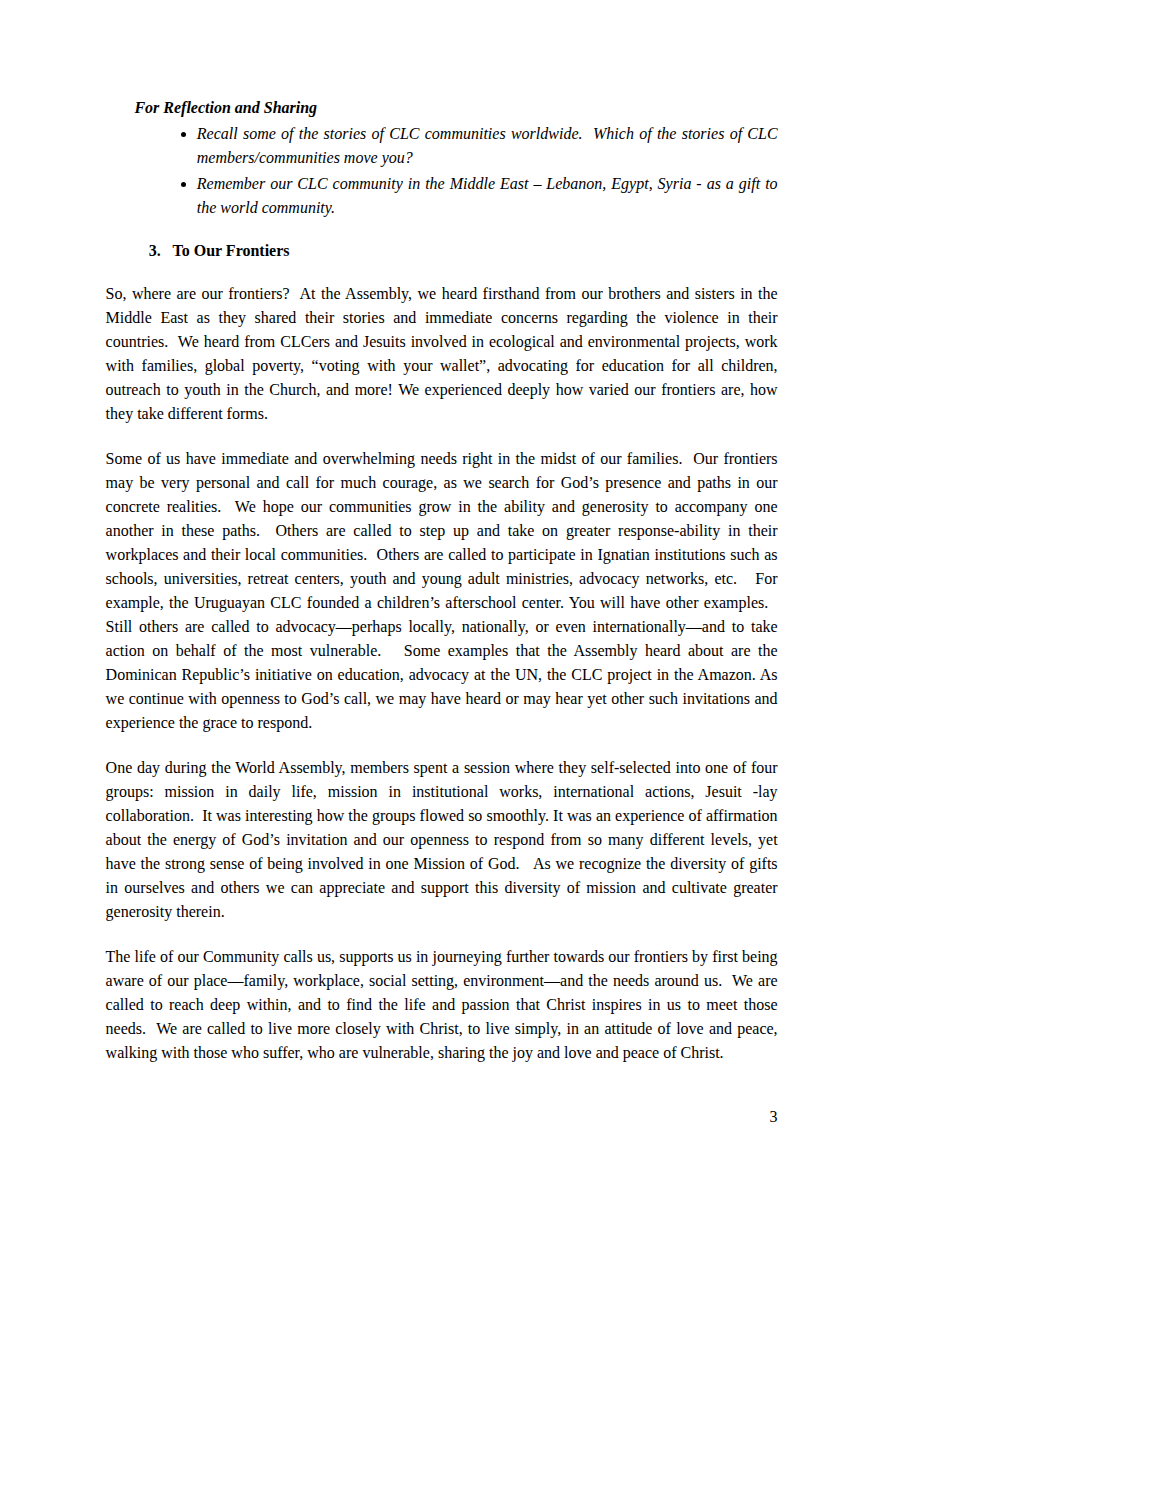For Reflection and Sharing
Recall some of the stories of CLC communities worldwide. Which of the stories of CLC members/communities move you?
Remember our CLC community in the Middle East – Lebanon, Egypt, Syria - as a gift to the world community.
3. To Our Frontiers
So, where are our frontiers? At the Assembly, we heard firsthand from our brothers and sisters in the Middle East as they shared their stories and immediate concerns regarding the violence in their countries. We heard from CLCers and Jesuits involved in ecological and environmental projects, work with families, global poverty, “voting with your wallet”, advocating for education for all children, outreach to youth in the Church, and more! We experienced deeply how varied our frontiers are, how they take different forms.
Some of us have immediate and overwhelming needs right in the midst of our families. Our frontiers may be very personal and call for much courage, as we search for God’s presence and paths in our concrete realities. We hope our communities grow in the ability and generosity to accompany one another in these paths. Others are called to step up and take on greater response-ability in their workplaces and their local communities. Others are called to participate in Ignatian institutions such as schools, universities, retreat centers, youth and young adult ministries, advocacy networks, etc. For example, the Uruguayan CLC founded a children’s afterschool center. You will have other examples. Still others are called to advocacy—perhaps locally, nationally, or even internationally—and to take action on behalf of the most vulnerable. Some examples that the Assembly heard about are the Dominican Republic’s initiative on education, advocacy at the UN, the CLC project in the Amazon. As we continue with openness to God’s call, we may have heard or may hear yet other such invitations and experience the grace to respond.
One day during the World Assembly, members spent a session where they self-selected into one of four groups: mission in daily life, mission in institutional works, international actions, Jesuit -lay collaboration. It was interesting how the groups flowed so smoothly. It was an experience of affirmation about the energy of God’s invitation and our openness to respond from so many different levels, yet have the strong sense of being involved in one Mission of God. As we recognize the diversity of gifts in ourselves and others we can appreciate and support this diversity of mission and cultivate greater generosity therein.
The life of our Community calls us, supports us in journeying further towards our frontiers by first being aware of our place—family, workplace, social setting, environment—and the needs around us. We are called to reach deep within, and to find the life and passion that Christ inspires in us to meet those needs. We are called to live more closely with Christ, to live simply, in an attitude of love and peace, walking with those who suffer, who are vulnerable, sharing the joy and love and peace of Christ.
3